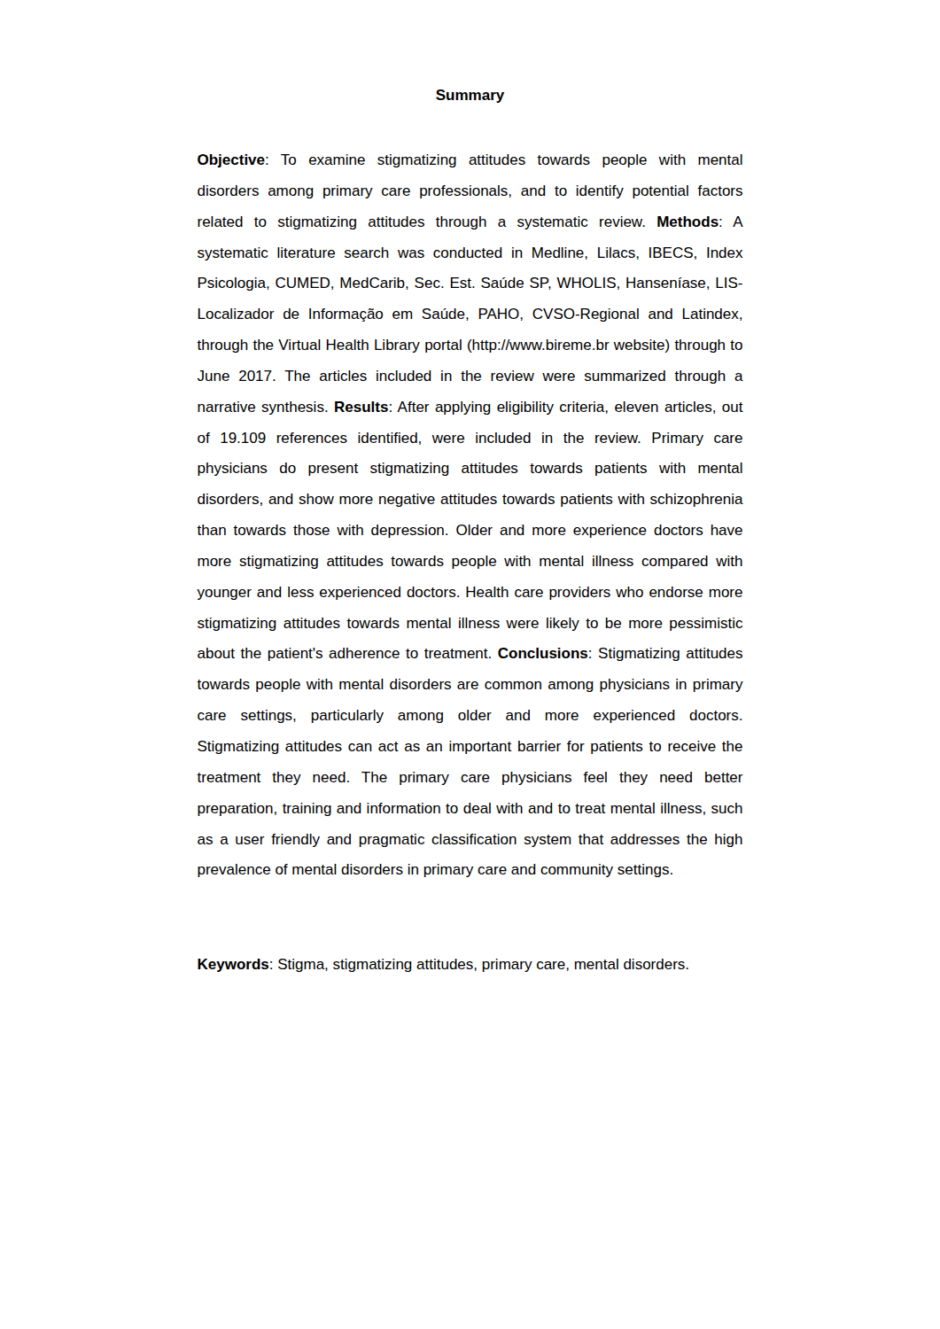Summary
Objective: To examine stigmatizing attitudes towards people with mental disorders among primary care professionals, and to identify potential factors related to stigmatizing attitudes through a systematic review. Methods: A systematic literature search was conducted in Medline, Lilacs, IBECS, Index Psicologia, CUMED, MedCarib, Sec. Est. Saúde SP, WHOLIS, Hanseníase, LIS-Localizador de Informação em Saúde, PAHO, CVSO-Regional and Latindex, through the Virtual Health Library portal (http://www.bireme.br website) through to June 2017. The articles included in the review were summarized through a narrative synthesis. Results: After applying eligibility criteria, eleven articles, out of 19.109 references identified, were included in the review. Primary care physicians do present stigmatizing attitudes towards patients with mental disorders, and show more negative attitudes towards patients with schizophrenia than towards those with depression. Older and more experience doctors have more stigmatizing attitudes towards people with mental illness compared with younger and less experienced doctors. Health care providers who endorse more stigmatizing attitudes towards mental illness were likely to be more pessimistic about the patient's adherence to treatment. Conclusions: Stigmatizing attitudes towards people with mental disorders are common among physicians in primary care settings, particularly among older and more experienced doctors. Stigmatizing attitudes can act as an important barrier for patients to receive the treatment they need. The primary care physicians feel they need better preparation, training and information to deal with and to treat mental illness, such as a user friendly and pragmatic classification system that addresses the high prevalence of mental disorders in primary care and community settings.
Keywords: Stigma, stigmatizing attitudes, primary care, mental disorders.